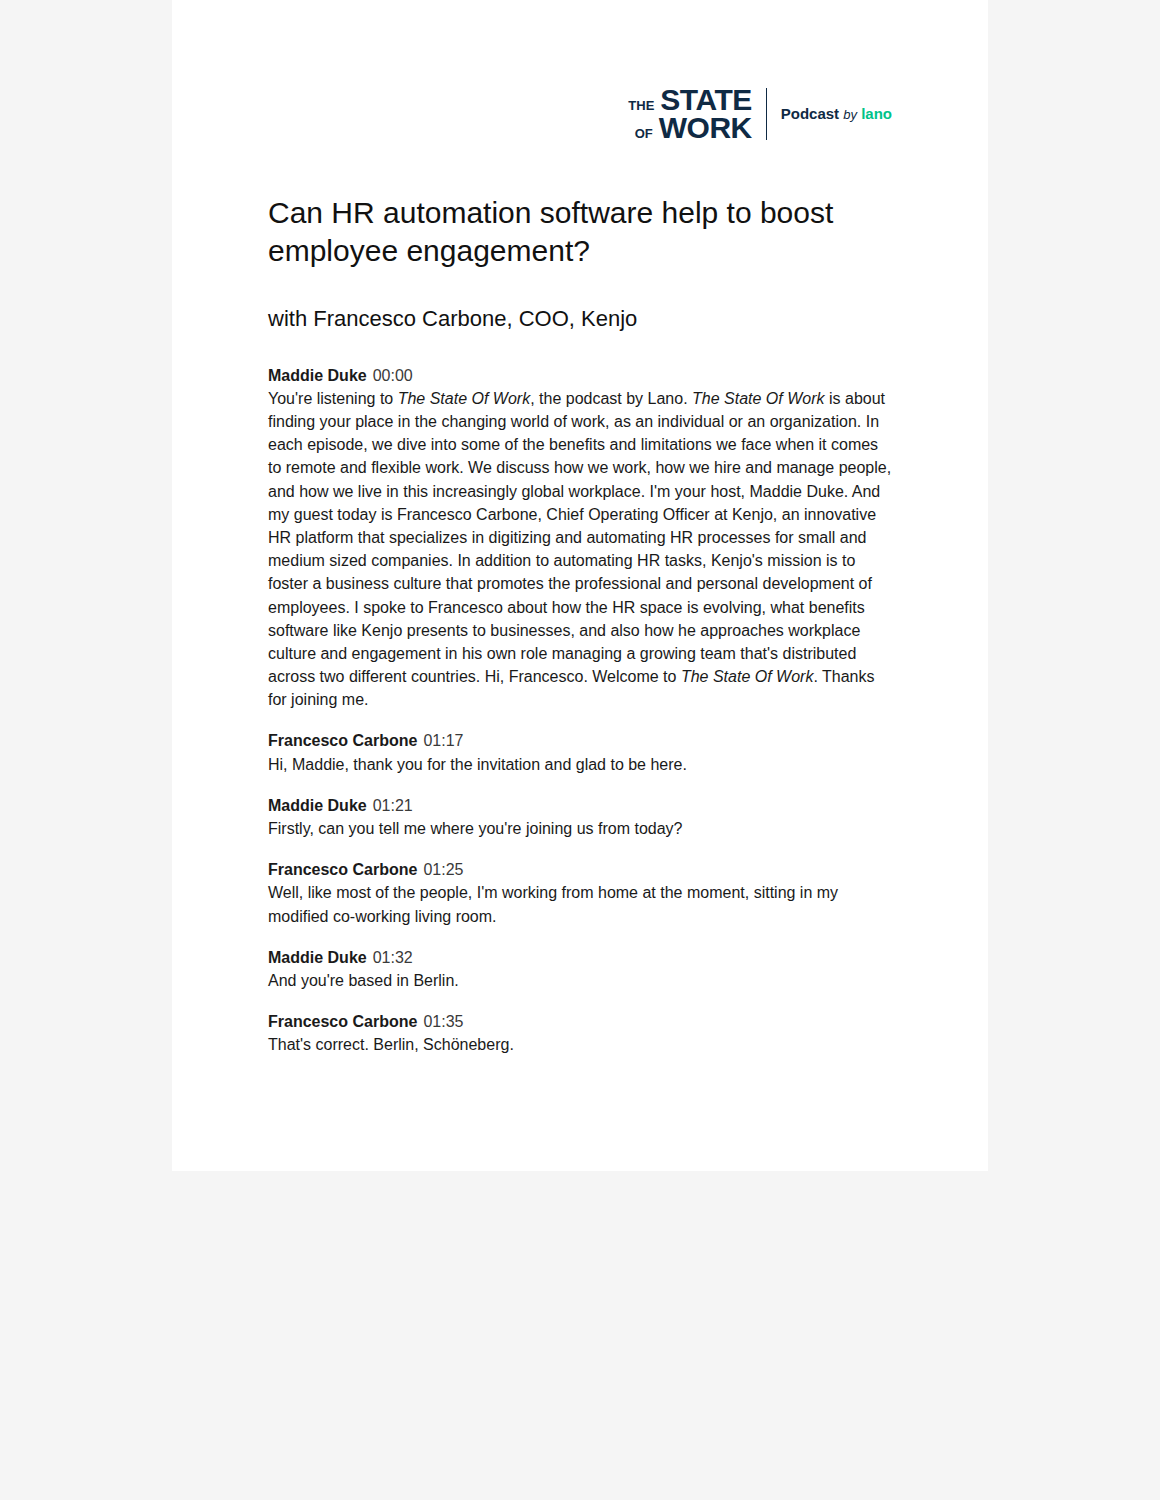The State
of Work
Podcast by lano
Can HR automation software help to boost employee engagement?
with Francesco Carbone, COO, Kenjo
Maddie Duke 00:00
You're listening to The State Of Work, the podcast by Lano. The State Of Work is about finding your place in the changing world of work, as an individual or an organization. In each episode, we dive into some of the benefits and limitations we face when it comes to remote and flexible work. We discuss how we work, how we hire and manage people, and how we live in this increasingly global workplace. I'm your host, Maddie Duke. And my guest today is Francesco Carbone, Chief Operating Officer at Kenjo, an innovative HR platform that specializes in digitizing and automating HR processes for small and medium sized companies. In addition to automating HR tasks, Kenjo's mission is to foster a business culture that promotes the professional and personal development of employees. I spoke to Francesco about how the HR space is evolving, what benefits software like Kenjo presents to businesses, and also how he approaches workplace culture and engagement in his own role managing a growing team that's distributed across two different countries. Hi, Francesco. Welcome to The State Of Work. Thanks for joining me.
Francesco Carbone 01:17
Hi, Maddie, thank you for the invitation and glad to be here.
Maddie Duke 01:21
Firstly, can you tell me where you're joining us from today?
Francesco Carbone 01:25
Well, like most of the people, I'm working from home at the moment, sitting in my modified co-working living room.
Maddie Duke 01:32
And you're based in Berlin.
Francesco Carbone 01:35
That's correct. Berlin, Schöneberg.